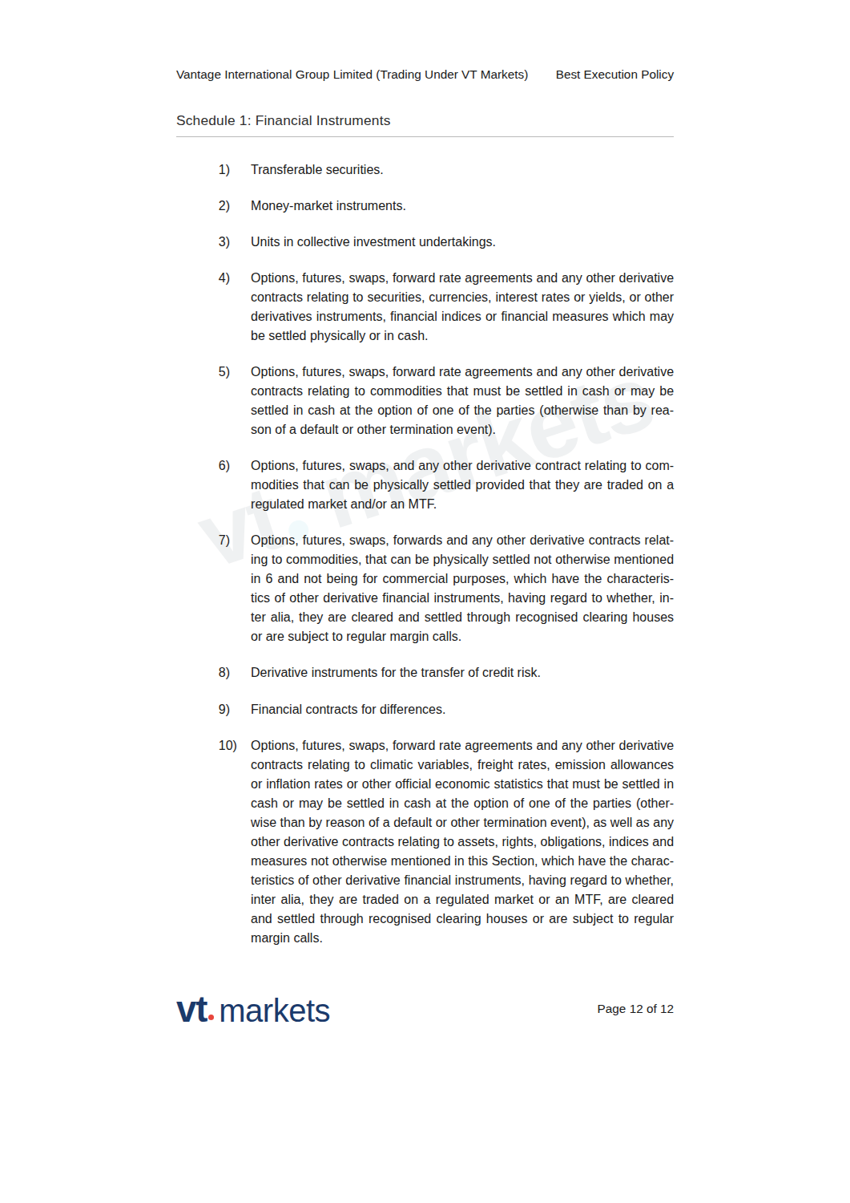Vantage International Group Limited (Trading Under VT Markets)
Best Execution Policy
Schedule 1: Financial Instruments
vt markets
Transferable securities.
Money-market instruments.
Units in collective investment undertakings.
Options, futures, swaps, forward rate agreements and any other derivative contracts relating to securities, currencies, interest rates or yields, or other derivatives instruments, financial indices or financial measures which may be settled physically or in cash.
Options, futures, swaps, forward rate agreements and any other derivative contracts relating to commodities that must be settled in cash or may be settled in cash at the option of one of the parties (otherwise than by reason of a default or other termination event).
Options, futures, swaps, and any other derivative contract relating to commodities that can be physically settled provided that they are traded on a regulated market and/or an MTF.
Options, futures, swaps, forwards and any other derivative contracts relating to commodities, that can be physically settled not otherwise mentioned in 6 and not being for commercial purposes, which have the characteristics of other derivative financial instruments, having regard to whether, inter alia, they are cleared and settled through recognised clearing houses or are subject to regular margin calls.
Derivative instruments for the transfer of credit risk.
Financial contracts for differences.
Options, futures, swaps, forward rate agreements and any other derivative contracts relating to climatic variables, freight rates, emission allowances or inflation rates or other official economic statistics that must be settled in cash or may be settled in cash at the option of one of the parties (otherwise than by reason of a default or other termination event), as well as any other derivative contracts relating to assets, rights, obligations, indices and measures not otherwise mentioned in this Section, which have the characteristics of other derivative financial instruments, having regard to whether, inter alia, they are traded on a regulated market or an MTF, are cleared and settled through recognised clearing houses or are subject to regular margin calls.
vt markets
Page 12 of 12